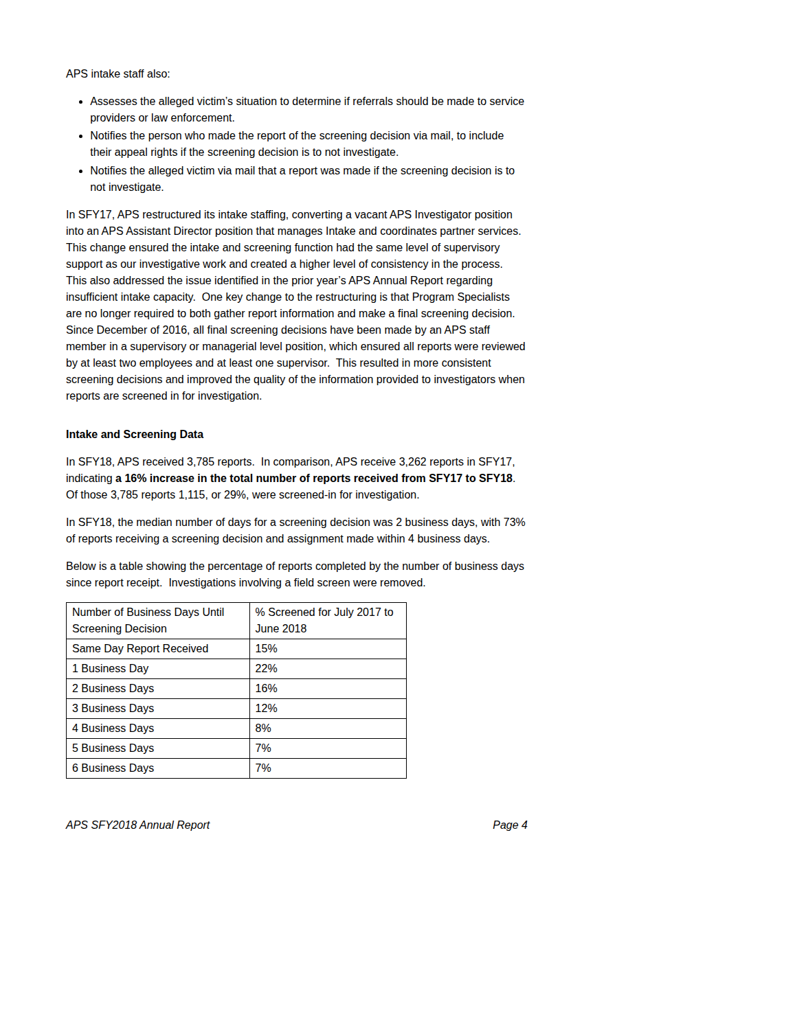APS intake staff also:
Assesses the alleged victim’s situation to determine if referrals should be made to service providers or law enforcement.
Notifies the person who made the report of the screening decision via mail, to include their appeal rights if the screening decision is to not investigate.
Notifies the alleged victim via mail that a report was made if the screening decision is to not investigate.
In SFY17, APS restructured its intake staffing, converting a vacant APS Investigator position into an APS Assistant Director position that manages Intake and coordinates partner services. This change ensured the intake and screening function had the same level of supervisory support as our investigative work and created a higher level of consistency in the process. This also addressed the issue identified in the prior year’s APS Annual Report regarding insufficient intake capacity. One key change to the restructuring is that Program Specialists are no longer required to both gather report information and make a final screening decision. Since December of 2016, all final screening decisions have been made by an APS staff member in a supervisory or managerial level position, which ensured all reports were reviewed by at least two employees and at least one supervisor. This resulted in more consistent screening decisions and improved the quality of the information provided to investigators when reports are screened in for investigation.
Intake and Screening Data
In SFY18, APS received 3,785 reports. In comparison, APS receive 3,262 reports in SFY17, indicating a 16% increase in the total number of reports received from SFY17 to SFY18. Of those 3,785 reports 1,115, or 29%, were screened-in for investigation.
In SFY18, the median number of days for a screening decision was 2 business days, with 73% of reports receiving a screening decision and assignment made within 4 business days.
Below is a table showing the percentage of reports completed by the number of business days since report receipt. Investigations involving a field screen were removed.
| Number of Business Days Until Screening Decision | % Screened for July 2017 to June 2018 |
| Same Day Report Received | 15% |
| 1 Business Day | 22% |
| 2 Business Days | 16% |
| 3 Business Days | 12% |
| 4 Business Days | 8% |
| 5 Business Days | 7% |
| 6 Business Days | 7% |
APS SFY2018 Annual Report Page 4